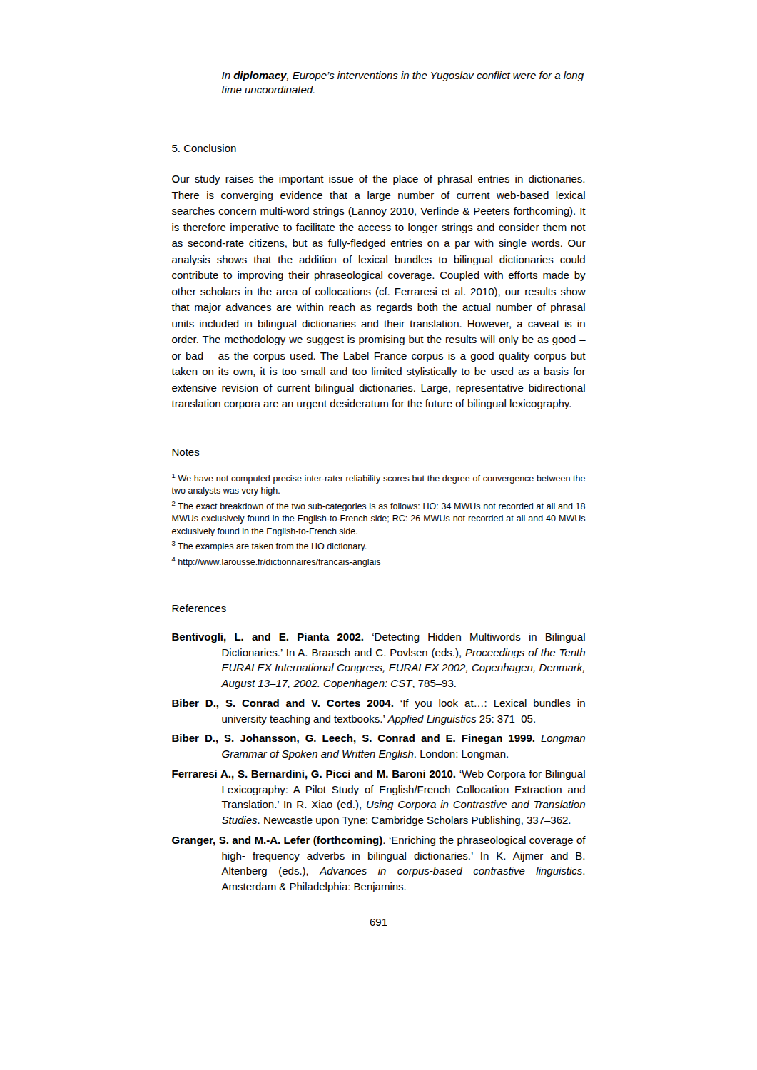In diplomacy, Europe’s interventions in the Yugoslav conflict were for a long time uncoordinated.
5. Conclusion
Our study raises the important issue of the place of phrasal entries in dictionaries. There is converging evidence that a large number of current web-based lexical searches concern multi-word strings (Lannoy 2010, Verlinde & Peeters forthcoming). It is therefore imperative to facilitate the access to longer strings and consider them not as second-rate citizens, but as fully-fledged entries on a par with single words. Our analysis shows that the addition of lexical bundles to bilingual dictionaries could contribute to improving their phraseological coverage. Coupled with efforts made by other scholars in the area of collocations (cf. Ferraresi et al. 2010), our results show that major advances are within reach as regards both the actual number of phrasal units included in bilingual dictionaries and their translation. However, a caveat is in order. The methodology we suggest is promising but the results will only be as good – or bad – as the corpus used. The Label France corpus is a good quality corpus but taken on its own, it is too small and too limited stylistically to be used as a basis for extensive revision of current bilingual dictionaries. Large, representative bidirectional translation corpora are an urgent desideratum for the future of bilingual lexicography.
Notes
1 We have not computed precise inter-rater reliability scores but the degree of convergence between the two analysts was very high.
2 The exact breakdown of the two sub-categories is as follows: HO: 34 MWUs not recorded at all and 18 MWUs exclusively found in the English-to-French side; RC: 26 MWUs not recorded at all and 40 MWUs exclusively found in the English-to-French side.
3 The examples are taken from the HO dictionary.
4 http://www.larousse.fr/dictionnaires/francais-anglais
References
Bentivogli, L. and E. Pianta 2002. ‘Detecting Hidden Multiwords in Bilingual Dictionaries.’ In A. Braasch and C. Povlsen (eds.), Proceedings of the Tenth EURALEX International Congress, EURALEX 2002, Copenhagen, Denmark, August 13–17, 2002. Copenhagen: CST, 785–93.
Biber D., S. Conrad and V. Cortes 2004. ‘If you look at…: Lexical bundles in university teaching and textbooks.’ Applied Linguistics 25: 371–05.
Biber D., S. Johansson, G. Leech, S. Conrad and E. Finegan 1999. Longman Grammar of Spoken and Written English. London: Longman.
Ferraresi A., S. Bernardini, G. Picci and M. Baroni 2010. ‘Web Corpora for Bilingual Lexicography: A Pilot Study of English/French Collocation Extraction and Translation.’ In R. Xiao (ed.), Using Corpora in Contrastive and Translation Studies. Newcastle upon Tyne: Cambridge Scholars Publishing, 337–362.
Granger, S. and M.-A. Lefer (forthcoming). ‘Enriching the phraseological coverage of high- frequency adverbs in bilingual dictionaries.’ In K. Aijmer and B. Altenberg (eds.), Advances in corpus-based contrastive linguistics. Amsterdam & Philadelphia: Benjamins.
691